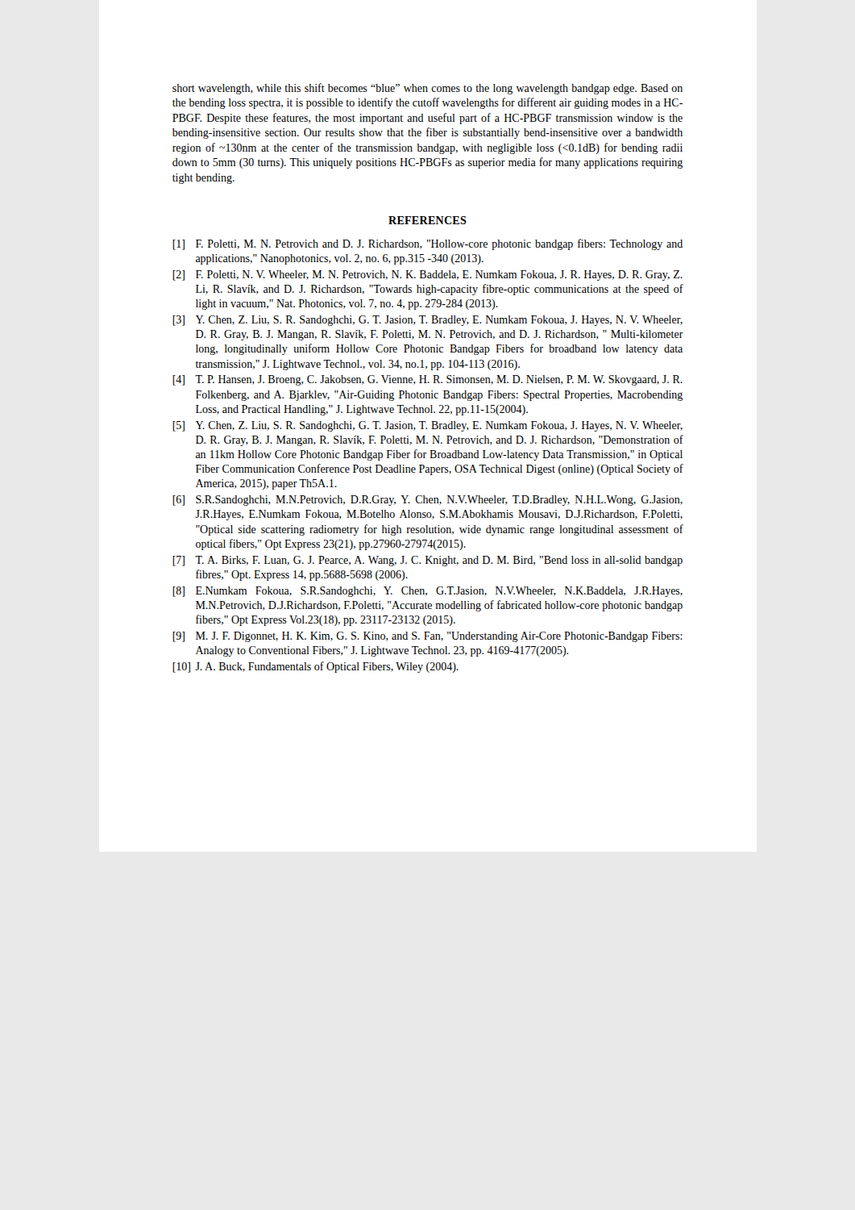short wavelength, while this shift becomes “blue” when comes to the long wavelength bandgap edge. Based on the bending loss spectra, it is possible to identify the cutoff wavelengths for different air guiding modes in a HC-PBGF. Despite these features, the most important and useful part of a HC-PBGF transmission window is the bending-insensitive section. Our results show that the fiber is substantially bend-insensitive over a bandwidth region of ~130nm at the center of the transmission bandgap, with negligible loss (<0.1dB) for bending radii down to 5mm (30 turns). This uniquely positions HC-PBGFs as superior media for many applications requiring tight bending.
REFERENCES
[1] F. Poletti, M. N. Petrovich and D. J. Richardson, "Hollow-core photonic bandgap fibers: Technology and applications," Nanophotonics, vol. 2, no. 6, pp.315 -340 (2013).
[2] F. Poletti, N. V. Wheeler, M. N. Petrovich, N. K. Baddela, E. Numkam Fokoua, J. R. Hayes, D. R. Gray, Z. Li, R. Slavík, and D. J. Richardson, "Towards high-capacity fibre-optic communications at the speed of light in vacuum," Nat. Photonics, vol. 7, no. 4, pp. 279-284 (2013).
[3] Y. Chen, Z. Liu, S. R. Sandoghchi, G. T. Jasion, T. Bradley, E. Numkam Fokoua, J. Hayes, N. V. Wheeler, D. R. Gray, B. J. Mangan, R. Slavík, F. Poletti, M. N. Petrovich, and D. J. Richardson, " Multi-kilometer long, longitudinally uniform Hollow Core Photonic Bandgap Fibers for broadband low latency data transmission," J. Lightwave Technol., vol. 34, no.1, pp. 104-113 (2016).
[4] T. P. Hansen, J. Broeng, C. Jakobsen, G. Vienne, H. R. Simonsen, M. D. Nielsen, P. M. W. Skovgaard, J. R. Folkenberg, and A. Bjarklev, "Air-Guiding Photonic Bandgap Fibers: Spectral Properties, Macrobending Loss, and Practical Handling," J. Lightwave Technol. 22, pp.11-15(2004).
[5] Y. Chen, Z. Liu, S. R. Sandoghchi, G. T. Jasion, T. Bradley, E. Numkam Fokoua, J. Hayes, N. V. Wheeler, D. R. Gray, B. J. Mangan, R. Slavík, F. Poletti, M. N. Petrovich, and D. J. Richardson, "Demonstration of an 11km Hollow Core Photonic Bandgap Fiber for Broadband Low-latency Data Transmission," in Optical Fiber Communication Conference Post Deadline Papers, OSA Technical Digest (online) (Optical Society of America, 2015), paper Th5A.1.
[6] S.R.Sandoghchi, M.N.Petrovich, D.R.Gray, Y. Chen, N.V.Wheeler, T.D.Bradley, N.H.L.Wong, G.Jasion, J.R.Hayes, E.Numkam Fokoua, M.Botelho Alonso, S.M.Abokhamis Mousavi, D.J.Richardson, F.Poletti, "Optical side scattering radiometry for high resolution, wide dynamic range longitudinal assessment of optical fibers," Opt Express 23(21), pp.27960-27974(2015).
[7] T. A. Birks, F. Luan, G. J. Pearce, A. Wang, J. C. Knight, and D. M. Bird, "Bend loss in all-solid bandgap fibres," Opt. Express 14, pp.5688-5698 (2006).
[8] E.Numkam Fokoua, S.R.Sandoghchi, Y. Chen, G.T.Jasion, N.V.Wheeler, N.K.Baddela, J.R.Hayes, M.N.Petrovich, D.J.Richardson, F.Poletti, "Accurate modelling of fabricated hollow-core photonic bandgap fibers," Opt Express Vol.23(18), pp. 23117-23132 (2015).
[9] M. J. F. Digonnet, H. K. Kim, G. S. Kino, and S. Fan, "Understanding Air-Core Photonic-Bandgap Fibers: Analogy to Conventional Fibers," J. Lightwave Technol. 23, pp. 4169-4177(2005).
[10] J. A. Buck, Fundamentals of Optical Fibers, Wiley (2004).